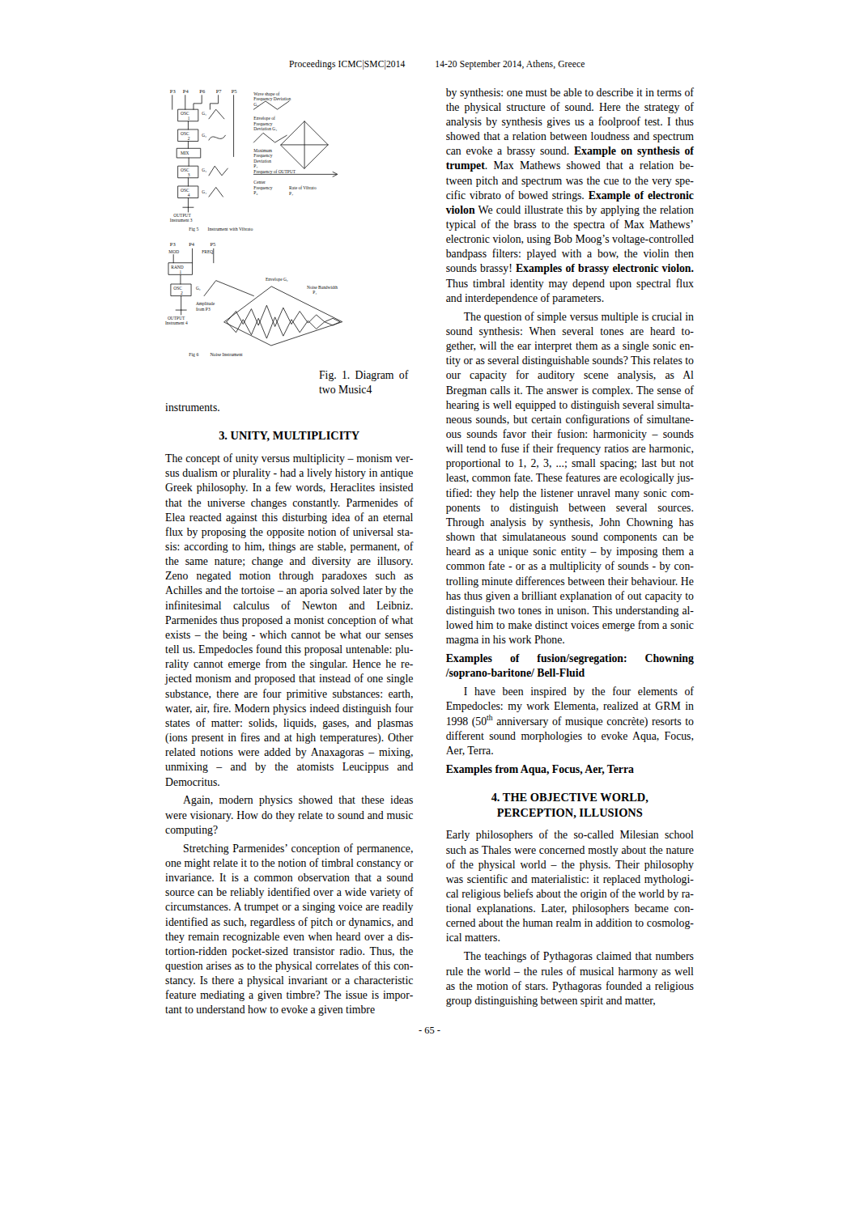Proceedings ICMC|SMC|201414-20 September 2014, Athens, Greece
P3 P4 P6 P7 P5 OSC 1 OSC 2 MIX OSC 3 OSC 4 OUTPUT Instrument 3 G₁ G₂ G₃ G₄ Wave shape of Frequency Deviation G₃ Envelope of Frequency Deviation G₄ Maximum Frequency Deviation P₇ Frequency of OUTPUT Center Frequency P₆ Rate of Vibrato P₇ Fig 5 Instrument with Vibrato P3 P4 P5 MOD FREQ RAND 1 OSC 2 OUTPUT Instrument 4 G₂ Amplitude from P3 Envelope G₂ Noise Bandwidth P₄ Fig 6 Noise Instrument
Fig. 1. Diagram of two Music4
instruments.
3. Unity, Multiplicity
The concept of unity versus multiplicity – monism versus dualism or plurality - had a lively history in antique Greek philosophy. In a few words, Heraclites insisted that the universe changes constantly. Parmenides of Elea reacted against this disturbing idea of an eternal flux by proposing the opposite notion of universal stasis: according to him, things are stable, permanent, of the same nature; change and diversity are illusory. Zeno negated motion through paradoxes such as Achilles and the tortoise – an aporia solved later by the infinitesimal calculus of Newton and Leibniz. Parmenides thus proposed a monist conception of what exists – the being - which cannot be what our senses tell us. Empedocles found this proposal untenable: plurality cannot emerge from the singular. Hence he rejected monism and proposed that instead of one single substance, there are four primitive substances: earth, water, air, fire. Modern physics indeed distinguish four states of matter: solids, liquids, gases, and plasmas (ions present in fires and at high temperatures). Other related notions were added by Anaxagoras – mixing, unmixing – and by the atomists Leucippus and Democritus.
Again, modern physics showed that these ideas were visionary. How do they relate to sound and music computing?
Stretching Parmenides’ conception of permanence, one might relate it to the notion of timbral constancy or invariance. It is a common observation that a sound source can be reliably identified over a wide variety of circumstances. A trumpet or a singing voice are readily identified as such, regardless of pitch or dynamics, and they remain recognizable even when heard over a distortion-ridden pocket-sized transistor radio. Thus, the question arises as to the physical correlates of this constancy. Is there a physical invariant or a characteristic feature mediating a given timbre? The issue is important to understand how to evoke a given timbre
by synthesis: one must be able to describe it in terms of the physical structure of sound. Here the strategy of analysis by synthesis gives us a foolproof test. I thus showed that a relation between loudness and spectrum can evoke a brassy sound. Example on synthesis of trumpet. Max Mathews showed that a relation between pitch and spectrum was the cue to the very specific vibrato of bowed strings. Example of electronic violon We could illustrate this by applying the relation typical of the brass to the spectra of Max Mathews’ electronic violon, using Bob Moog’s voltage-controlled bandpass filters: played with a bow, the violin then sounds brassy! Examples of brassy electronic violon. Thus timbral identity may depend upon spectral flux and interdependence of parameters.
The question of simple versus multiple is crucial in sound synthesis: When several tones are heard together, will the ear interpret them as a single sonic entity or as several distinguishable sounds? This relates to our capacity for auditory scene analysis, as Al Bregman calls it. The answer is complex. The sense of hearing is well equipped to distinguish several simultaneous sounds, but certain configurations of simultaneous sounds favor their fusion: harmonicity – sounds will tend to fuse if their frequency ratios are harmonic, proportional to 1, 2, 3, ...; small spacing; last but not least, common fate. These features are ecologically justified: they help the listener unravel many sonic components to distinguish between several sources. Through analysis by synthesis, John Chowning has shown that simulataneous sound components can be heard as a unique sonic entity – by imposing them a common fate - or as a multiplicity of sounds - by controlling minute differences between their behaviour. He has thus given a brilliant explanation of out capacity to distinguish two tones in unison. This understanding allowed him to make distinct voices emerge from a sonic magma in his work Phone.
Examples of fusion/segregation: Chowning /soprano-baritone/ Bell-Fluid
I have been inspired by the four elements of Empedocles: my work Elementa, realized at GRM in 1998 (50th anniversary of musique concrète) resorts to different sound morphologies to evoke Aqua, Focus, Aer, Terra.
Examples from Aqua, Focus, Aer, Terra
4. The Objective World,
Perception, Illusions
Early philosophers of the so-called Milesian school such as Thales were concerned mostly about the nature of the physical world – the physis. Their philosophy was scientific and materialistic: it replaced mythological religious beliefs about the origin of the world by rational explanations. Later, philosophers became concerned about the human realm in addition to cosmological matters.
The teachings of Pythagoras claimed that numbers rule the world – the rules of musical harmony as well as the motion of stars. Pythagoras founded a religious group distinguishing between spirit and matter,
- 65 -